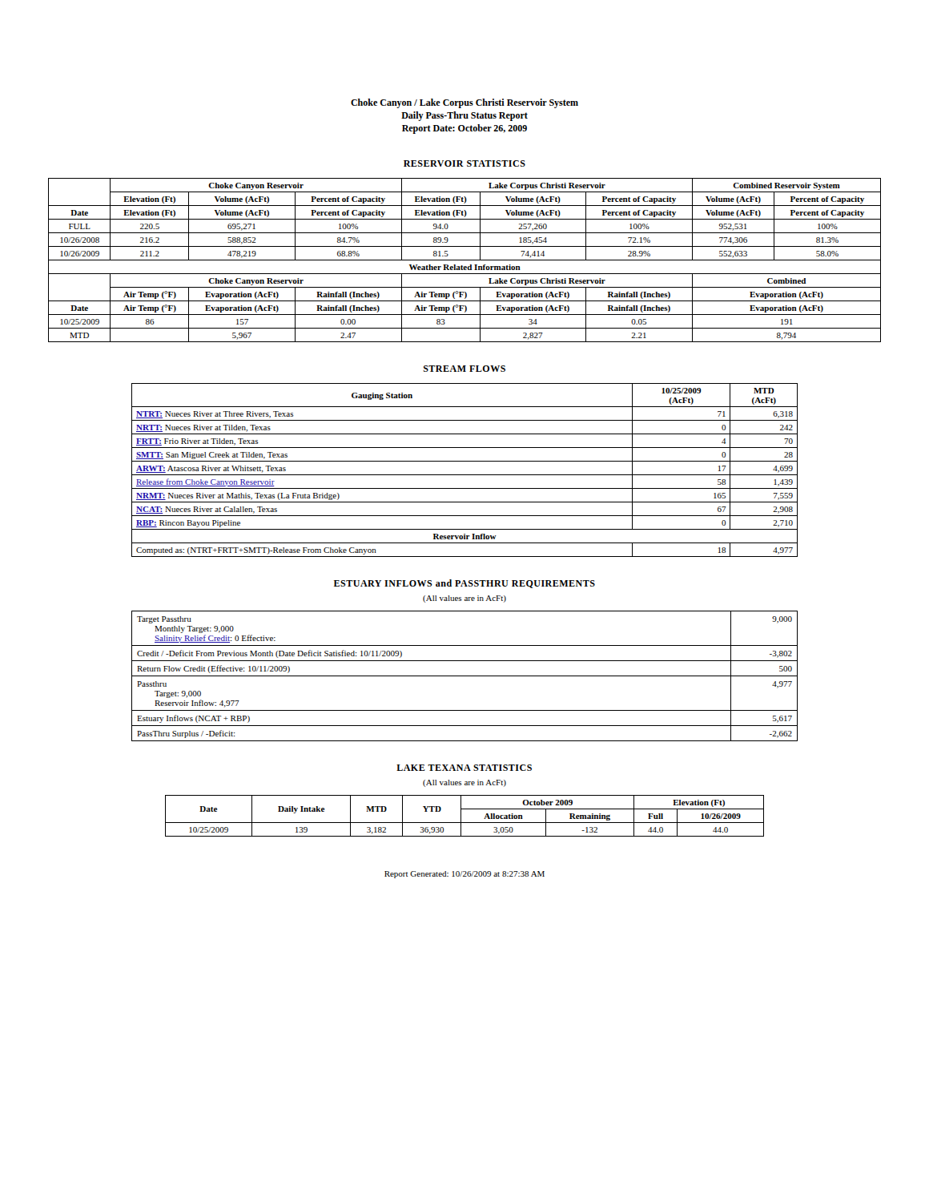Choke Canyon / Lake Corpus Christi Reservoir System
Daily Pass-Thru Status Report
Report Date: October 26, 2009
RESERVOIR STATISTICS
| | Choke Canyon Reservoir | Lake Corpus Christi Reservoir | Combined Reservoir System |
| --- | --- | --- | --- |
| Elevation (Ft) | Volume (AcFt) | Percent of Capacity | Elevation (Ft) | Volume (AcFt) | Percent of Capacity | Volume (AcFt) | Percent of Capacity |
| Date | Elevation (Ft) | Volume (AcFt) | Percent of Capacity | Elevation (Ft) | Volume (AcFt) | Percent of Capacity | Volume (AcFt) | Percent of Capacity |
| FULL | 220.5 | 695,271 | 100% | 94.0 | 257,260 | 100% | 952,531 | 100% |
| 10/26/2008 | 216.2 | 588,852 | 84.7% | 89.9 | 185,454 | 72.1% | 774,306 | 81.3% |
| 10/26/2009 | 211.2 | 478,219 | 68.8% | 81.5 | 74,414 | 28.9% | 552,633 | 58.0% |
| Weather Related Information |
| | Choke Canyon Reservoir | Lake Corpus Christi Reservoir | Combined |
| Air Temp (°F) | Evaporation (AcFt) | Rainfall (Inches) | Air Temp (°F) | Evaporation (AcFt) | Rainfall (Inches) | Evaporation (AcFt) |
| Date | Air Temp (°F) | Evaporation (AcFt) | Rainfall (Inches) | Air Temp (°F) | Evaporation (AcFt) | Rainfall (Inches) | Evaporation (AcFt) |
| 10/25/2009 | 86 | 157 | 0.00 | 83 | 34 | 0.05 | 191 |
| MTD | | 5,967 | 2.47 | | 2,827 | 2.21 | 8,794 |
STREAM FLOWS
| Gauging Station | 10/25/2009 (AcFt) | MTD (AcFt) |
| --- | --- | --- |
| NTRT: Nueces River at Three Rivers, Texas | 71 | 6,318 |
| NRTT: Nueces River at Tilden, Texas | 0 | 242 |
| FRTT: Frio River at Tilden, Texas | 4 | 70 |
| SMTT: San Miguel Creek at Tilden, Texas | 0 | 28 |
| ARWT: Atascosa River at Whitsett, Texas | 17 | 4,699 |
| Release from Choke Canyon Reservoir | 58 | 1,439 |
| NRMT: Nueces River at Mathis, Texas (La Fruta Bridge) | 165 | 7,559 |
| NCAT: Nueces River at Calallen, Texas | 67 | 2,908 |
| RBP: Rincon Bayou Pipeline | 0 | 2,710 |
| Reservoir Inflow |
| Computed as: (NTRT+FRTT+SMTT)-Release From Choke Canyon | 18 | 4,977 |
ESTUARY INFLOWS and PASSTHRU REQUIREMENTS
(All values are in AcFt)
| Target Passthru Monthly Target: 9,000 Salinity Relief Credit : 0 Effective: | 9,000 |
| Credit / -Deficit From Previous Month (Date Deficit Satisfied: 10/11/2009) | -3,802 |
| Return Flow Credit (Effective: 10/11/2009) | 500 |
| Passthru Target: 9,000 Reservoir Inflow: 4,977 | 4,977 |
| Estuary Inflows (NCAT + RBP) | 5,617 |
| PassThru Surplus / -Deficit: | -2,662 |
LAKE TEXANA STATISTICS
(All values are in AcFt)
| Date | Daily Intake | MTD | YTD | October 2009 | Elevation (Ft) |
| --- | --- | --- | --- | --- | --- |
| Allocation | Remaining | Full | 10/26/2009 |
| 10/25/2009 | 139 | 3,182 | 36,930 | 3,050 | -132 | 44.0 | 44.0 |
Report Generated: 10/26/2009 at 8:27:38 AM